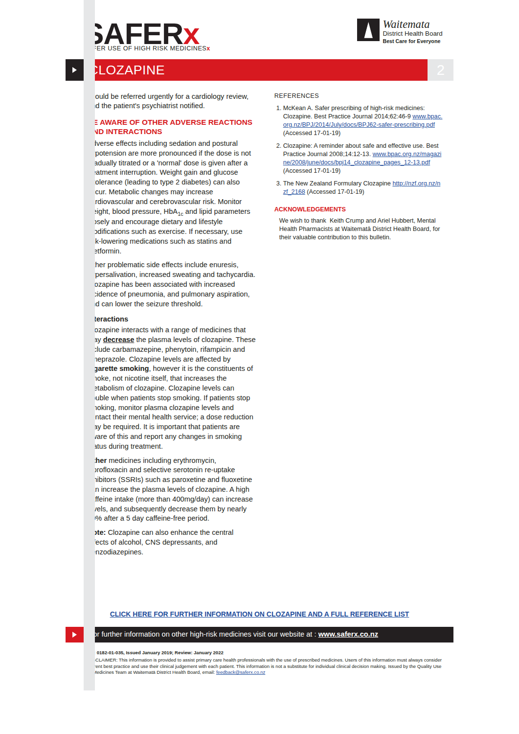SAFERx
SAFER USE OF HIGH RISK MEDICINESx
Waitemata
District Health Board
Best Care for Everyone
CLOZAPINE
2
should be referred urgently for a cardiology review, and the patient's psychiatrist notified.
BE AWARE OF OTHER ADVERSE REACTIONS AND INTERACTIONS
Adverse effects including sedation and postural hypotension are more pronounced if the dose is not gradually titrated or a 'normal' dose is given after a treatment interruption. Weight gain and glucose intolerance (leading to type 2 diabetes) can also occur. Metabolic changes may increase cardiovascular and cerebrovascular risk. Monitor weight, blood pressure, HbA1c and lipid parameters closely and encourage dietary and lifestyle modifications such as exercise. If necessary, use risk-lowering medications such as statins and metformin.
Other problematic side effects include enuresis, hypersalivation, increased sweating and tachycardia. Clozapine has been associated with increased incidence of pneumonia, and pulmonary aspiration, and can lower the seizure threshold.
Interactions
Clozapine interacts with a range of medicines that may decrease the plasma levels of clozapine. These include carbamazepine, phenytoin, rifampicin and omeprazole. Clozapine levels are affected by cigarette smoking, however it is the constituents of smoke, not nicotine itself, that increases the metabolism of clozapine. Clozapine levels can double when patients stop smoking. If patients stop smoking, monitor plasma clozapine levels and contact their mental health service; a dose reduction may be required. It is important that patients are aware of this and report any changes in smoking status during treatment.
Other medicines including erythromycin, ciprofloxacin and selective serotonin re-uptake inhibitors (SSRIs) such as paroxetine and fluoxetine can increase the plasma levels of clozapine. A high caffeine intake (more than 400mg/day) can increase levels, and subsequently decrease them by nearly 50% after a 5 day caffeine-free period.
Note: Clozapine can also enhance the central effects of alcohol, CNS depressants, and benzodiazepines.
REFERENCES
McKean A. Safer prescribing of high-risk medicines: Clozapine. Best Practice Journal 2014;62:46-9 www.bpac.org.nz/BPJ/2014/July/docs/BPJ62-safer-prescribing.pdf (Accessed 17-01-19)
Clozapine: A reminder about safe and effective use. Best Practice Journal 2008;14:12-13. www.bpac.org.nz/magazine/2008/june/docs/bpj14_clozapine_pages_12-13.pdf (Accessed 17-01-19)
The New Zealand Formulary Clozapine http://nzf.org.nz/nzf_2168 (Accessed 17-01-19)
ACKNOWLEDGEMENTS
We wish to thank Keith Crump and Ariel Hubbert, Mental Health Pharmacists at Waitematā District Health Board, for their valuable contribution to this bulletin.
CLICK HERE FOR FURTHER INFORMATION ON CLOZAPINE AND A FULL REFERENCE LIST
For further information on other high-risk medicines visit our website at : www.saferx.co.nz
No: 0182-01-035, Issued January 2019; Review: January 2022
DISCLAIMER: This information is provided to assist primary care health professionals with the use of prescribed medicines. Users of this information must always consider current best practice and use their clinical judgement with each patient. This information is not a substitute for individual clinical decision making. Issued by the Quality Use of Medicines Team at Waitematā District Health Board, email: feedback@saferx.co.nz